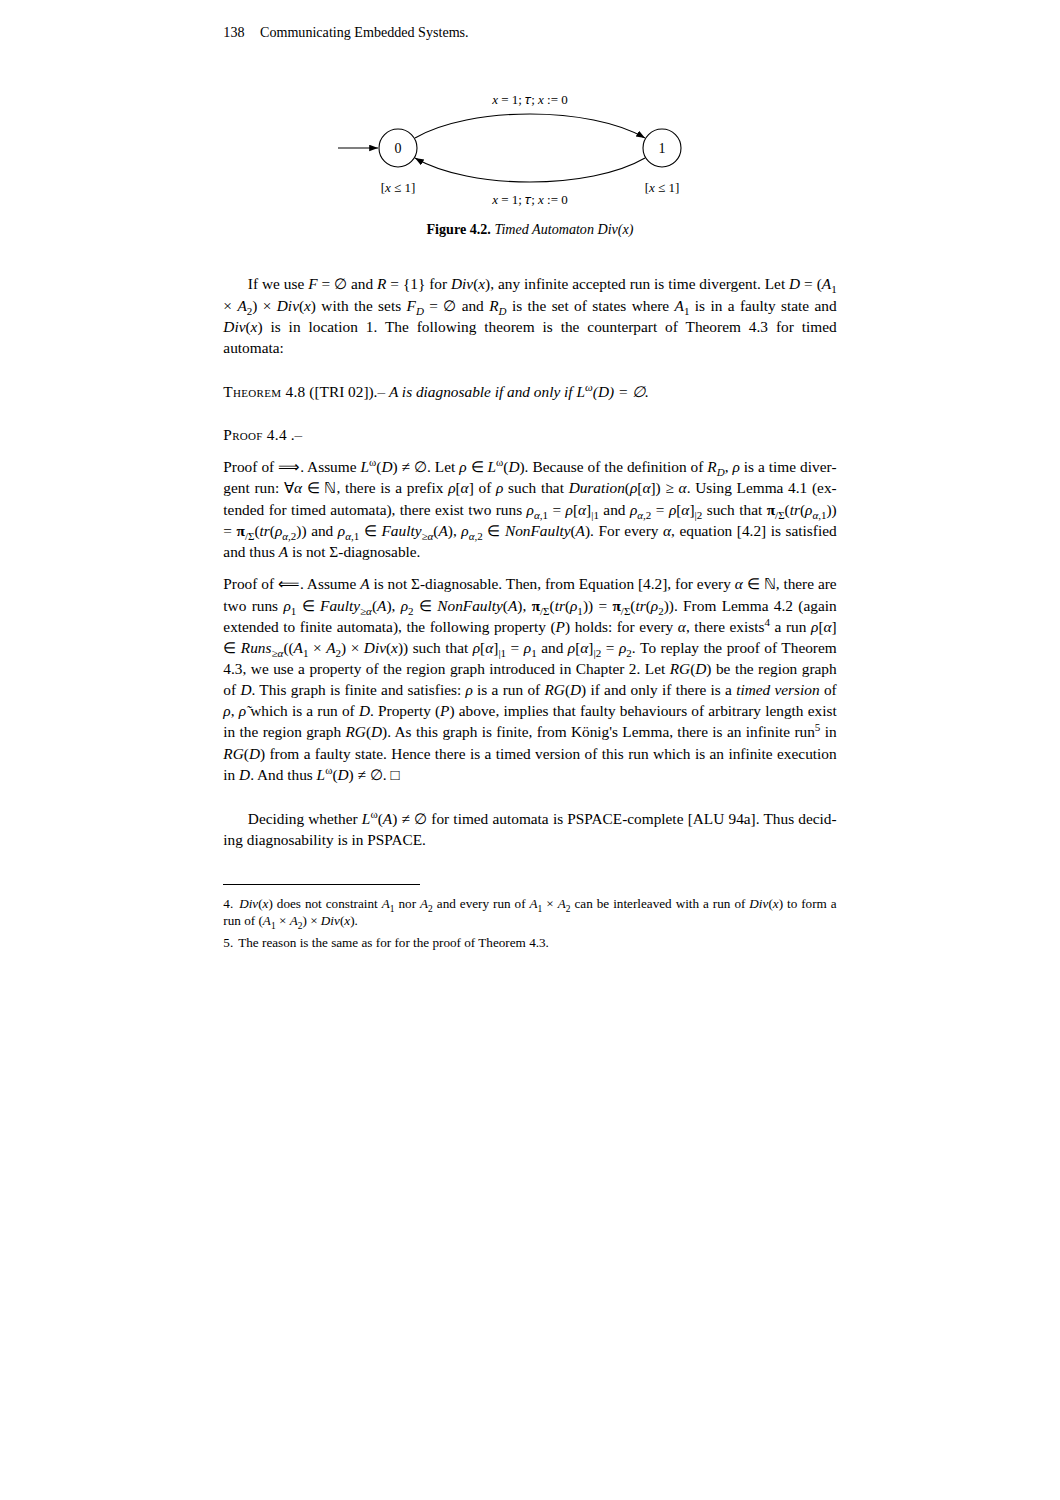138 Communicating Embedded Systems.
0 1 x = 1; 𝜏; x := 0 x = 1; 𝜏; x := 0 [x ≤ 1] [x ≤ 1]
Figure 4.2. Timed Automaton Div(x)
If we use F = ∅ and R = {1} for Div(x), any infinite accepted run is time divergent. Let D = (A1 × A2) × Div(x) with the sets FD = ∅ and RD is the set of states where A1 is in a faulty state and Div(x) is in location 1. The following theorem is the counterpart of Theorem 4.3 for timed automata:
Theorem 4.8 ([TRI 02]).– A is diagnosable if and only if Lω(D) = ∅.
Proof 4.4 .–
Proof of ⟹. Assume Lω(D) ≠ ∅. Let ρ ∈ Lω(D). Because of the definition of RD, ρ is a time divergent run: ∀α ∈ ℕ, there is a prefix ρ[α] of ρ such that Duration(ρ[α]) ≥ α. Using Lemma 4.1 (extended for timed automata), there exist two runs ρα,1 = ρ[α]|1 and ρα,2 = ρ[α]|2 such that π/Σ(tr(ρα,1)) = π/Σ(tr(ρα,2)) and ρα,1 ∈ Faulty≥α(A), ρα,2 ∈ NonFaulty(A). For every α, equation [4.2] is satisfied and thus A is not Σ-diagnosable.
Proof of ⟸. Assume A is not Σ-diagnosable. Then, from Equation [4.2], for every α ∈ ℕ, there are two runs ρ1 ∈ Faulty≥α(A), ρ2 ∈ NonFaulty(A), π/Σ(tr(ρ1)) = π/Σ(tr(ρ2)). From Lemma 4.2 (again extended to finite automata), the following property (P) holds: for every α, there exists4 a run ρ[α] ∈ Runs≥α((A1 × A2) × Div(x)) such that ρ[α]|1 = ρ1 and ρ[α]|2 = ρ2. To replay the proof of Theorem 4.3, we use a property of the region graph introduced in Chapter 2. Let RG(D) be the region graph of D. This graph is finite and satisfies: ρ is a run of RG(D) if and only if there is a timed version of ρ, ρ̃ which is a run of D. Property (P) above, implies that faulty behaviours of arbitrary length exist in the region graph RG(D). As this graph is finite, from König's Lemma, there is an infinite run5 in RG(D) from a faulty state. Hence there is a timed version of this run which is an infinite execution in D. And thus Lω(D) ≠ ∅. □
Deciding whether Lω(A) ≠ ∅ for timed automata is PSPACE-complete [ALU 94a]. Thus deciding diagnosability is in PSPACE.
4. Div(x) does not constraint A1 nor A2 and every run of A1 × A2 can be interleaved with a run of Div(x) to form a run of (A1 × A2) × Div(x).
5. The reason is the same as for for the proof of Theorem 4.3.